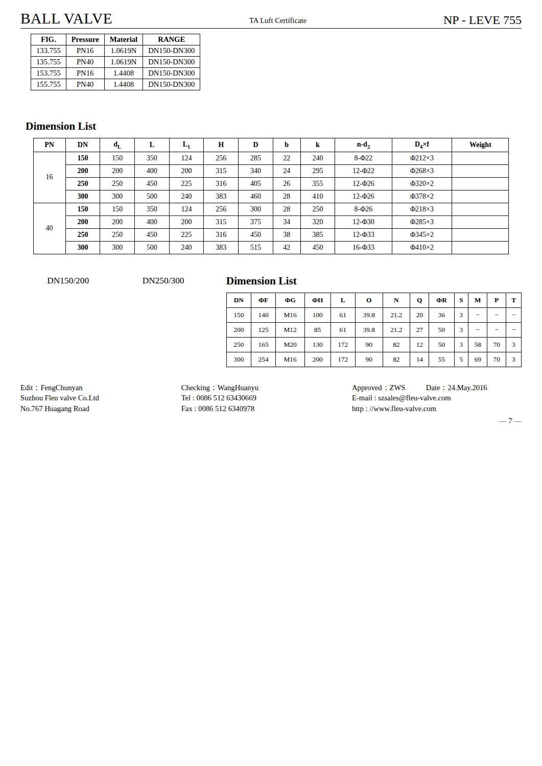BALL VALVE
TA Luft Certificate
NP - LEVE 755
| FIG. | Pressure | Material | RANGE |
| --- | --- | --- | --- |
| 133.755 | PN16 | 1.0619N | DN150-DN300 |
| 135.755 | PN40 | 1.0619N | DN150-DN300 |
| 153.755 | PN16 | 1.4408 | DN150-DN300 |
| 155.755 | PN40 | 1.4408 | DN150-DN300 |
Dimension List
| PN | DN | d L | L | L 1 | H | D | b | k | n-d 2 | D 4 ×f | Weight |
| --- | --- | --- | --- | --- | --- | --- | --- | --- | --- | --- | --- |
| 16 | 150 | 150 | 350 | 124 | 256 | 285 | 22 | 240 | 8-Φ22 | Φ212×3 | |
| 200 | 200 | 400 | 200 | 315 | 340 | 24 | 295 | 12-Φ22 | Φ268×3 | |
| 250 | 250 | 450 | 225 | 316 | 405 | 26 | 355 | 12-Φ26 | Φ320×2 | |
| 300 | 300 | 500 | 240 | 383 | 460 | 28 | 410 | 12-Φ26 | Φ378×2 | |
| 40 | 150 | 150 | 350 | 124 | 256 | 300 | 28 | 250 | 8-Φ26 | Φ218×3 | |
| 200 | 200 | 400 | 200 | 315 | 375 | 34 | 320 | 12-Φ30 | Φ285×3 | |
| 250 | 250 | 450 | 225 | 316 | 450 | 38 | 385 | 12-Φ33 | Φ345×2 | |
| 300 | 300 | 500 | 240 | 383 | 515 | 42 | 450 | 16-Φ33 | Φ410×2 | |
DN150/200 DN250/300
Dimension List
| DN | ΦF | ΦG | ΦH | L | O | N | Q | ΦR | S | M | P | T |
| --- | --- | --- | --- | --- | --- | --- | --- | --- | --- | --- | --- | --- |
| 150 | 140 | M16 | 100 | 61 | 39.8 | 21.2 | 20 | 36 | 3 | − | − | − |
| 200 | 125 | M12 | 85 | 61 | 39.8 | 21.2 | 27 | 50 | 3 | − | − | − |
| 250 | 165 | M20 | 130 | 172 | 90 | 82 | 12 | 50 | 3 | 58 | 70 | 3 |
| 300 | 254 | M16 | 200 | 172 | 90 | 82 | 14 | 55 | 5 | 69 | 70 | 3 |
Edit：FengChunyan
Checking：WangHuanyu
Approved：ZWS Date：24.May.2016
Suzhou Fleu valve Co.Ltd
Tel : 0086 512 63430669
E-mail : szsales@fleu-valve.com
No.767 Huagang Road
Fax : 0086 512 6340978
http : //www.fleu-valve.com
— 7 —